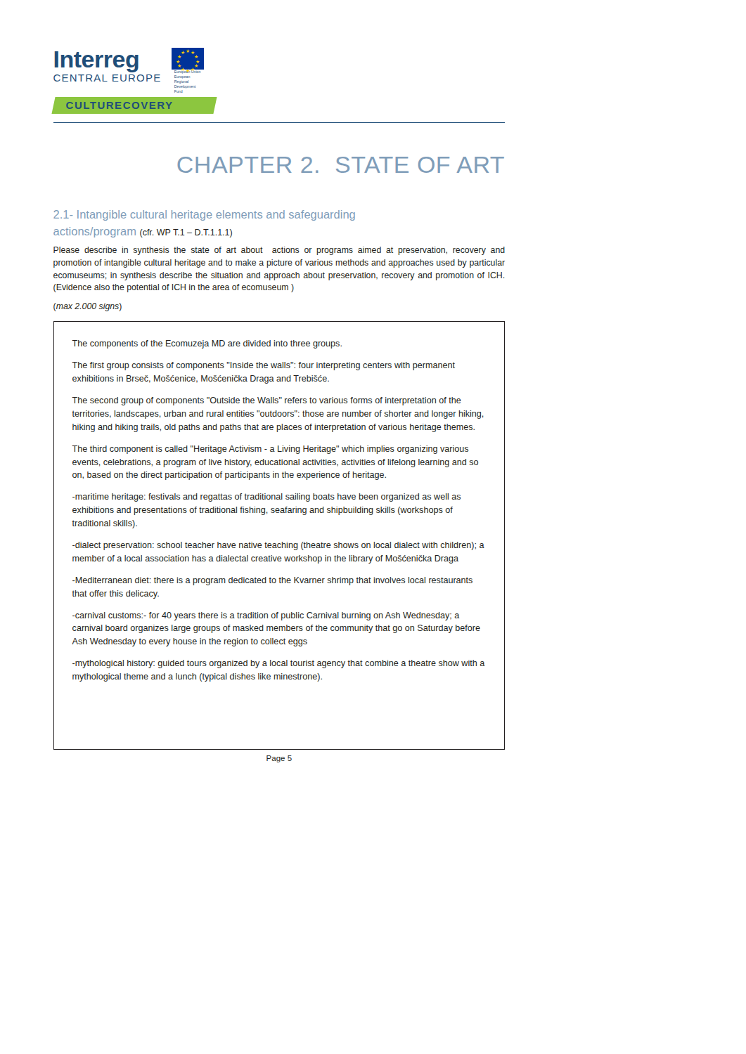Interreg
CENTRAL EUROPE
★ ★ ★ ★ ★ ★ ★ ★ ★ ★ ★ ★
European Union
European Regional
Development Fund
CULTURECOVERY
CHAPTER 2. STATE OF ART
2.1- Intangible cultural heritage elements and safeguarding
actions/program (cfr. WP T.1 – D.T.1.1.1)
Please describe in synthesis the state of art about actions or programs aimed at preservation, recovery and promotion of intangible cultural heritage and to make a picture of various methods and approaches used by particular ecomuseums; in synthesis describe the situation and approach about preservation, recovery and promotion of ICH. (Evidence also the potential of ICH in the area of ecomuseum )
(max 2.000 signs)
The components of the Ecomuzeja MD are divided into three groups.
The first group consists of components "Inside the walls": four interpreting centers with permanent exhibitions in Brseč, Mošćenice, Mošćenička Draga and Trebišće.
The second group of components "Outside the Walls" refers to various forms of interpretation of the territories, landscapes, urban and rural entities "outdoors": those are number of shorter and longer hiking, hiking and hiking trails, old paths and paths that are places of interpretation of various heritage themes.
The third component is called "Heritage Activism - a Living Heritage" which implies organizing various events, celebrations, a program of live history, educational activities, activities of lifelong learning and so on, based on the direct participation of participants in the experience of heritage.
-maritime heritage: festivals and regattas of traditional sailing boats have been organized as well as exhibitions and presentations of traditional fishing, seafaring and shipbuilding skills (workshops of traditional skills).
-dialect preservation: school teacher have native teaching (theatre shows on local dialect with children); a member of a local association has a dialectal creative workshop in the library of Mošćenička Draga
-Mediterranean diet: there is a program dedicated to the Kvarner shrimp that involves local restaurants that offer this delicacy.
-carnival customs:- for 40 years there is a tradition of public Carnival burning on Ash Wednesday; a carnival board organizes large groups of masked members of the community that go on Saturday before Ash Wednesday to every house in the region to collect eggs
-mythological history: guided tours organized by a local tourist agency that combine a theatre show with a mythological theme and a lunch (typical dishes like minestrone).
Page 5